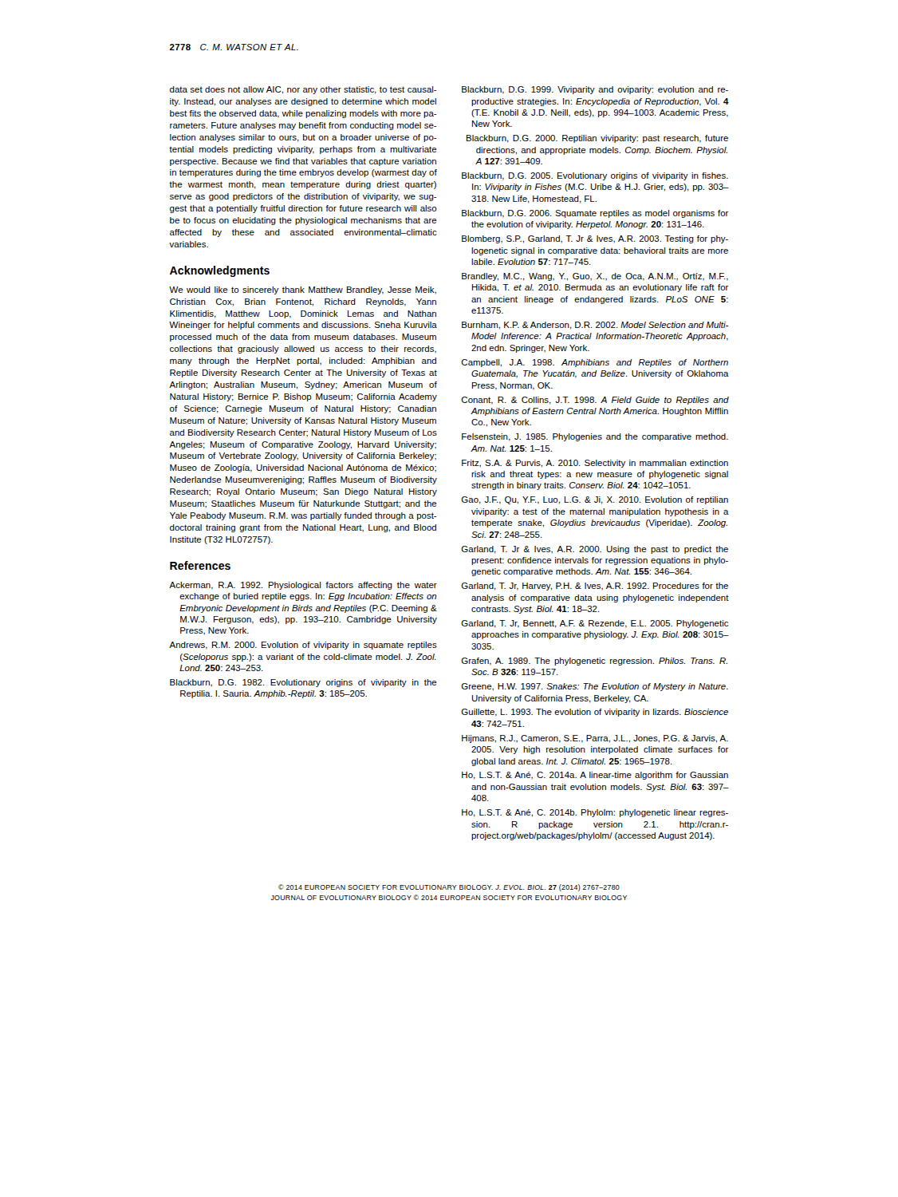2778 C. M. WATSON ET AL.
data set does not allow AIC, nor any other statistic, to test causality. Instead, our analyses are designed to determine which model best fits the observed data, while penalizing models with more parameters. Future analyses may benefit from conducting model selection analyses similar to ours, but on a broader universe of potential models predicting viviparity, perhaps from a multivariate perspective. Because we find that variables that capture variation in temperatures during the time embryos develop (warmest day of the warmest month, mean temperature during driest quarter) serve as good predictors of the distribution of viviparity, we suggest that a potentially fruitful direction for future research will also be to focus on elucidating the physiological mechanisms that are affected by these and associated environmental–climatic variables.
Acknowledgments
We would like to sincerely thank Matthew Brandley, Jesse Meik, Christian Cox, Brian Fontenot, Richard Reynolds, Yann Klimentidis, Matthew Loop, Dominick Lemas and Nathan Wineinger for helpful comments and discussions. Sneha Kuruvila processed much of the data from museum databases. Museum collections that graciously allowed us access to their records, many through the HerpNet portal, included: Amphibian and Reptile Diversity Research Center at The University of Texas at Arlington; Australian Museum, Sydney; American Museum of Natural History; Bernice P. Bishop Museum; California Academy of Science; Carnegie Museum of Natural History; Canadian Museum of Nature; University of Kansas Natural History Museum and Biodiversity Research Center; Natural History Museum of Los Angeles; Museum of Comparative Zoology, Harvard University; Museum of Vertebrate Zoology, University of California Berkeley; Museo de Zoología, Universidad Nacional Autónoma de México; Nederlandse Museumvereniging; Raffles Museum of Biodiversity Research; Royal Ontario Museum; San Diego Natural History Museum; Staatliches Museum für Naturkunde Stuttgart; and the Yale Peabody Museum. R.M. was partially funded through a post-doctoral training grant from the National Heart, Lung, and Blood Institute (T32 HL072757).
References
Ackerman, R.A. 1992. Physiological factors affecting the water exchange of buried reptile eggs. In: Egg Incubation: Effects on Embryonic Development in Birds and Reptiles (P.C. Deeming & M.W.J. Ferguson, eds), pp. 193–210. Cambridge University Press, New York.
Andrews, R.M. 2000. Evolution of viviparity in squamate reptiles (Sceloporus spp.): a variant of the cold-climate model. J. Zool. Lond. 250: 243–253.
Blackburn, D.G. 1982. Evolutionary origins of viviparity in the Reptilia. I. Sauria. Amphib.-Reptil. 3: 185–205.
Blackburn, D.G. 1999. Viviparity and oviparity: evolution and reproductive strategies. In: Encyclopedia of Reproduction, Vol. 4 (T.E. Knobil & J.D. Neill, eds), pp. 994–1003. Academic Press, New York.
Blackburn, D.G. 2000. Reptilian viviparity: past research, future directions, and appropriate models. Comp. Biochem. Physiol. A 127: 391–409.
Blackburn, D.G. 2005. Evolutionary origins of viviparity in fishes. In: Viviparity in Fishes (M.C. Uribe & H.J. Grier, eds), pp. 303–318. New Life, Homestead, FL.
Blackburn, D.G. 2006. Squamate reptiles as model organisms for the evolution of viviparity. Herpetol. Monogr. 20: 131–146.
Blomberg, S.P., Garland, T. Jr & Ives, A.R. 2003. Testing for phylogenetic signal in comparative data: behavioral traits are more labile. Evolution 57: 717–745.
Brandley, M.C., Wang, Y., Guo, X., de Oca, A.N.M., Ortíz, M.F., Hikida, T. et al. 2010. Bermuda as an evolutionary life raft for an ancient lineage of endangered lizards. PLoS ONE 5: e11375.
Burnham, K.P. & Anderson, D.R. 2002. Model Selection and Multi-Model Inference: A Practical Information-Theoretic Approach, 2nd edn. Springer, New York.
Campbell, J.A. 1998. Amphibians and Reptiles of Northern Guatemala, The Yucatán, and Belize. University of Oklahoma Press, Norman, OK.
Conant, R. & Collins, J.T. 1998. A Field Guide to Reptiles and Amphibians of Eastern Central North America. Houghton Mifflin Co., New York.
Felsenstein, J. 1985. Phylogenies and the comparative method. Am. Nat. 125: 1–15.
Fritz, S.A. & Purvis, A. 2010. Selectivity in mammalian extinction risk and threat types: a new measure of phylogenetic signal strength in binary traits. Conserv. Biol. 24: 1042–1051.
Gao, J.F., Qu, Y.F., Luo, L.G. & Ji, X. 2010. Evolution of reptilian viviparity: a test of the maternal manipulation hypothesis in a temperate snake, Gloydius brevicaudus (Viperidae). Zoolog. Sci. 27: 248–255.
Garland, T. Jr & Ives, A.R. 2000. Using the past to predict the present: confidence intervals for regression equations in phylogenetic comparative methods. Am. Nat. 155: 346–364.
Garland, T. Jr, Harvey, P.H. & Ives, A.R. 1992. Procedures for the analysis of comparative data using phylogenetic independent contrasts. Syst. Biol. 41: 18–32.
Garland, T. Jr, Bennett, A.F. & Rezende, E.L. 2005. Phylogenetic approaches in comparative physiology. J. Exp. Biol. 208: 3015–3035.
Grafen, A. 1989. The phylogenetic regression. Philos. Trans. R. Soc. B 326: 119–157.
Greene, H.W. 1997. Snakes: The Evolution of Mystery in Nature. University of California Press, Berkeley, CA.
Guillette, L. 1993. The evolution of viviparity in lizards. Bioscience 43: 742–751.
Hijmans, R.J., Cameron, S.E., Parra, J.L., Jones, P.G. & Jarvis, A. 2005. Very high resolution interpolated climate surfaces for global land areas. Int. J. Climatol. 25: 1965–1978.
Ho, L.S.T. & Ané, C. 2014a. A linear-time algorithm for Gaussian and non-Gaussian trait evolution models. Syst. Biol. 63: 397–408.
Ho, L.S.T. & Ané, C. 2014b. Phylolm: phylogenetic linear regression. R package version 2.1. http://cran.r-project.org/web/packages/phylolm/ (accessed August 2014).
© 2014 EUROPEAN SOCIETY FOR EVOLUTIONARY BIOLOGY. J. EVOL. BIOL. 27 (2014) 2767–2780
JOURNAL OF EVOLUTIONARY BIOLOGY © 2014 EUROPEAN SOCIETY FOR EVOLUTIONARY BIOLOGY